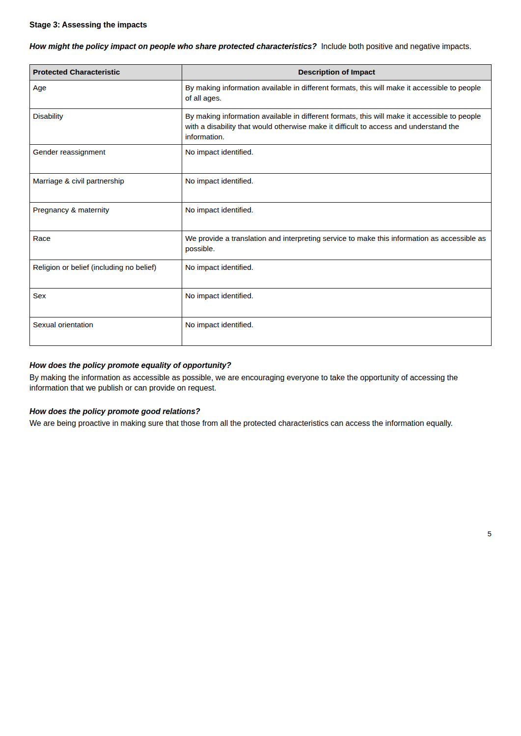Stage 3: Assessing the impacts
How might the policy impact on people who share protected characteristics? Include both positive and negative impacts.
| Protected Characteristic | Description of Impact |
| --- | --- |
| Age | By making information available in different formats, this will make it accessible to people of all ages. |
| Disability | By making information available in different formats, this will make it accessible to people with a disability that would otherwise make it difficult to access and understand the information. |
| Gender reassignment | No impact identified. |
| Marriage & civil partnership | No impact identified. |
| Pregnancy & maternity | No impact identified. |
| Race | We provide a translation and interpreting service to make this information as accessible as possible. |
| Religion or belief (including no belief) | No impact identified. |
| Sex | No impact identified. |
| Sexual orientation | No impact identified. |
How does the policy promote equality of opportunity?
By making the information as accessible as possible, we are encouraging everyone to take the opportunity of accessing the information that we publish or can provide on request.
How does the policy promote good relations?
We are being proactive in making sure that those from all the protected characteristics can access the information equally.
5